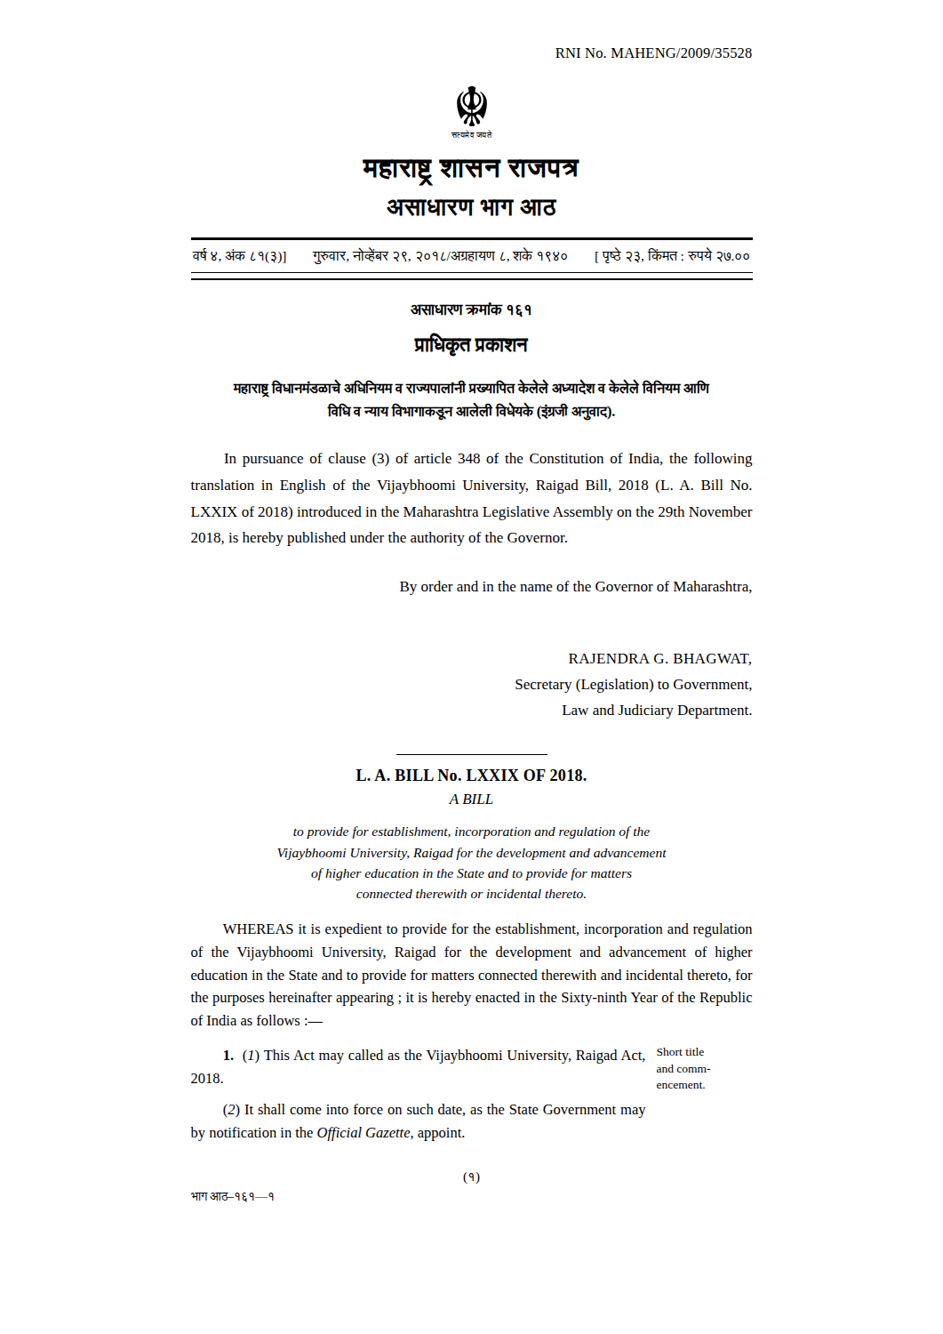RNI No. MAHENG/2009/35528
☬ सत्यमेव जयते
महाराष्ट्र शासन राजपत्र
असाधारण भाग आठ
वर्ष ४, अंक ८१(३)] गुरुवार, नोव्हेंबर २९, २०१८/अग्रहायण ८, शके १९४० [ पृष्ठे २३, किंमत : रुपये २७.००
असाधारण क्रमांक १६१
प्राधिकृत प्रकाशन
महाराष्ट्र विधानमंडळाचे अधिनियम व राज्यपालांनी प्रख्यापित केलेले अध्यादेश व केलेले विनियम आणि
विधि व न्याय विभागाकडून आलेली विधेयके (इंग्रजी अनुवाद).
In pursuance of clause (3) of article 348 of the Constitution of India, the following translation in English of the Vijaybhoomi University, Raigad Bill, 2018 (L. A. Bill No. LXXIX of 2018) introduced in the Maharashtra Legislative Assembly on the 29th November 2018, is hereby published under the authority of the Governor.
By order and in the name of the Governor of Maharashtra,
RAJENDRA G. BHAGWAT,
Secretary (Legislation) to Government,
Law and Judiciary Department.
L. A. BILL No. LXXIX OF 2018.
A BILL
to provide for establishment, incorporation and regulation of the
Vijaybhoomi University, Raigad for the development and advancement
of higher education in the State and to provide for matters
connected therewith or incidental thereto.
WHEREAS it is expedient to provide for the establishment, incorporation and regulation of the Vijaybhoomi University, Raigad for the development and advancement of higher education in the State and to provide for matters connected therewith and incidental thereto, for the purposes hereinafter appearing ; it is hereby enacted in the Sixty-ninth Year of the Republic of India as follows :—
Short title
and comm-
encement.
1. (1) This Act may called as the Vijaybhoomi University, Raigad Act, 2018. (2) It shall come into force on such date, as the State Government may by notification in the Official Gazette, appoint.
(१)
भाग आठ–१६१—१